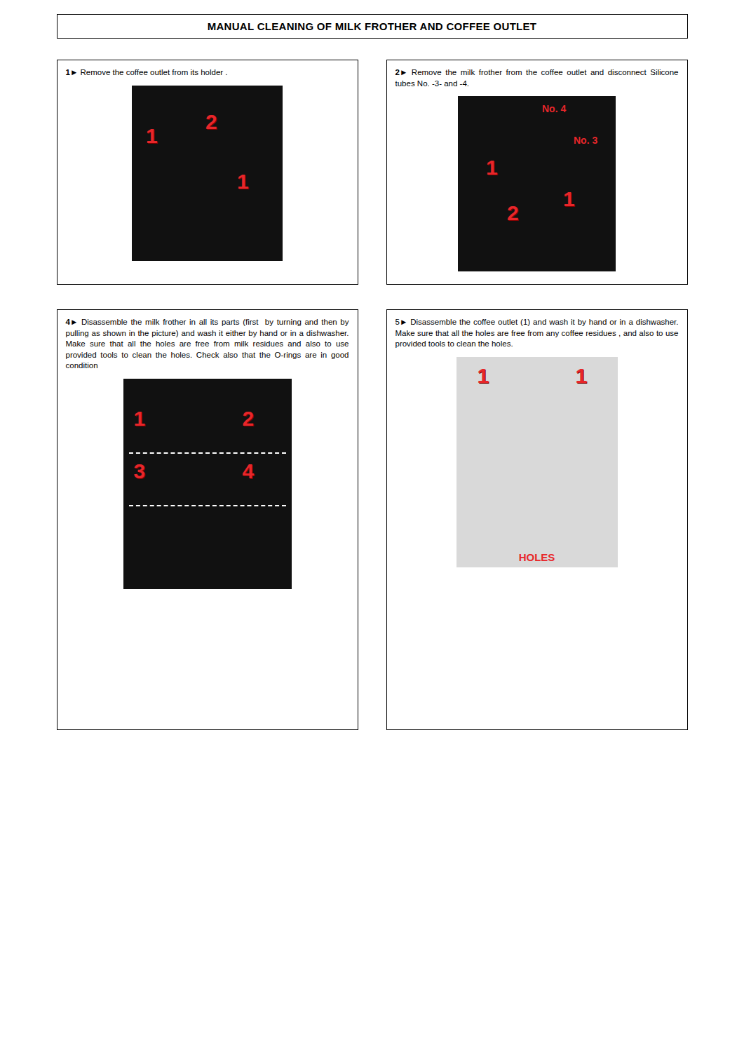MANUAL CLEANING OF MILK FROTHER AND COFFEE OUTLET
1► Remove the coffee outlet from its holder .
1 2 1
2► Remove the milk frother from the coffee outlet and disconnect Silicone tubes No. -3- and -4.
No. 4 No. 3 1 2 1
4► Disassemble the milk frother in all its parts (first by turning and then by pulling as shown in the picture) and wash it either by hand or in a dishwasher. Make sure that all the holes are free from milk residues and also to use provided tools to clean the holes. Check also that the O-rings are in good condition
1 2 3 4
5► Disassemble the coffee outlet (1) and wash it by hand or in a dishwasher. Make sure that all the holes are free from any coffee residues , and also to use provided tools to clean the holes.
1 1 HOLES